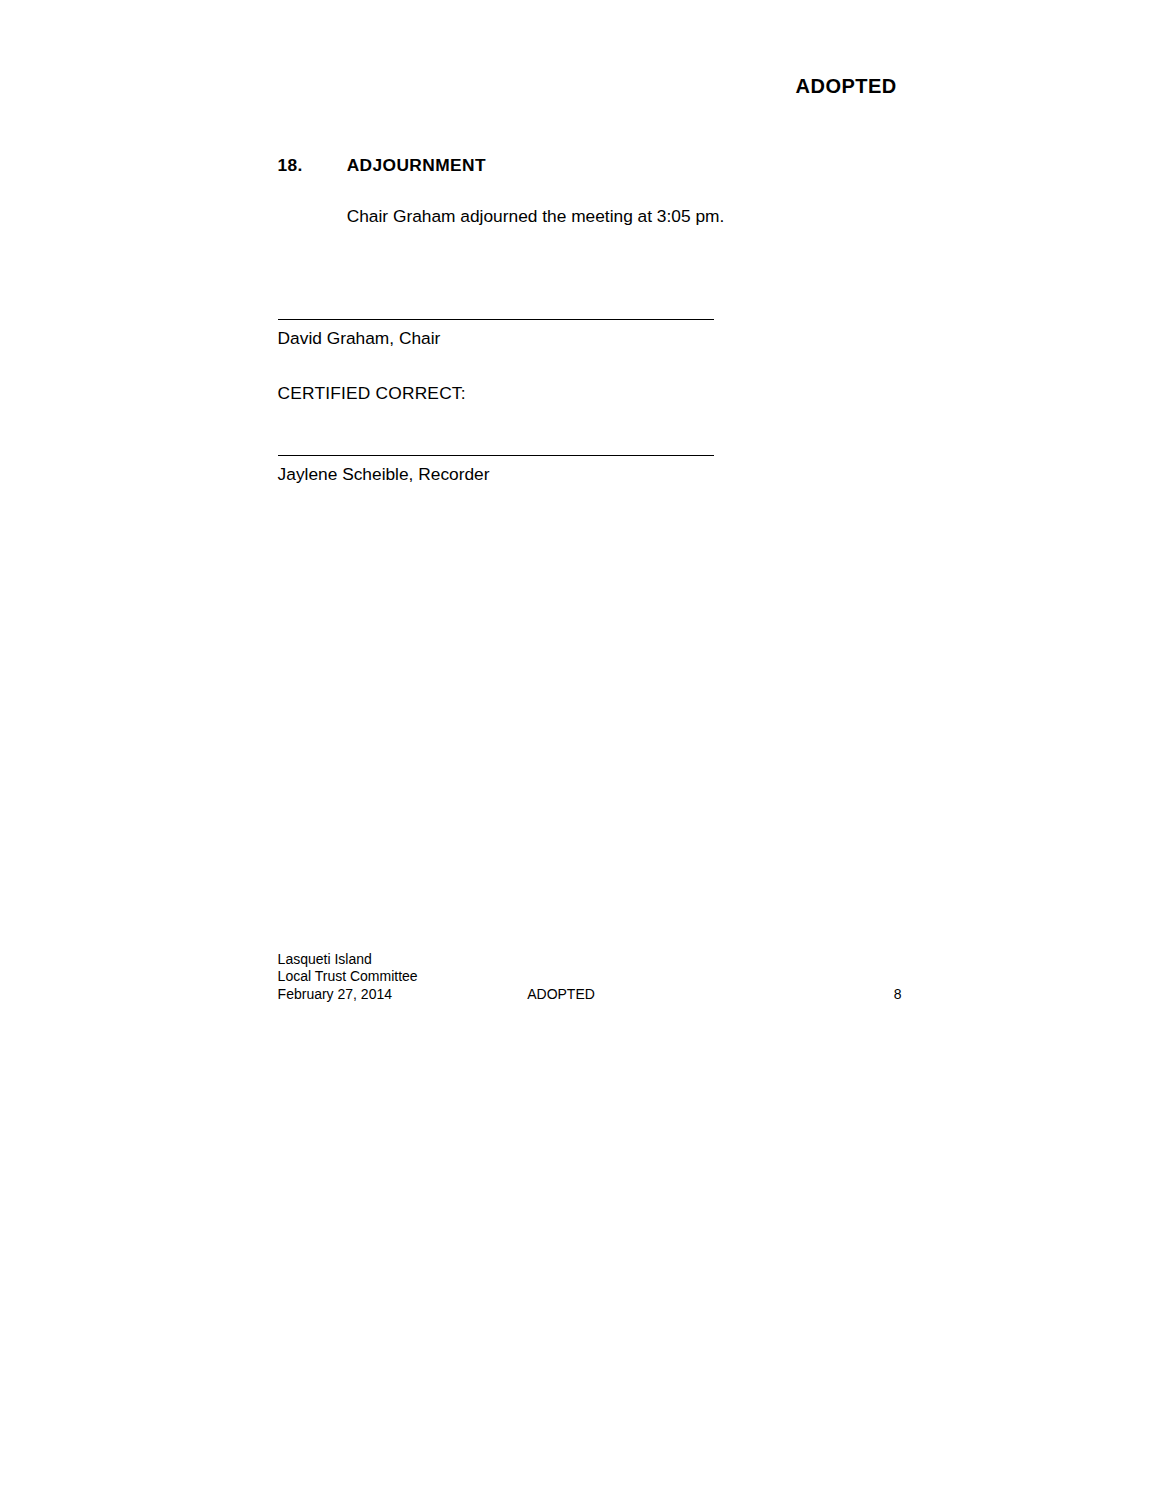ADOPTED
18. ADJOURNMENT
Chair Graham adjourned the meeting at 3:05 pm.
David Graham, Chair
CERTIFIED CORRECT:
Jaylene Scheible, Recorder
Lasqueti Island Local Trust Committee
February 27, 2014 ADOPTED 8